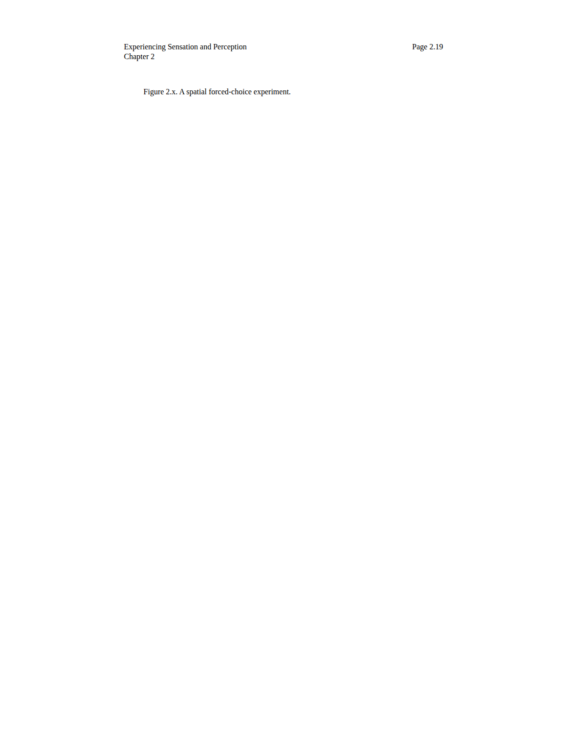Experiencing Sensation and PerceptionChapter 2
Page 2.19
Figure 2.x. A spatial forced-choice experiment.